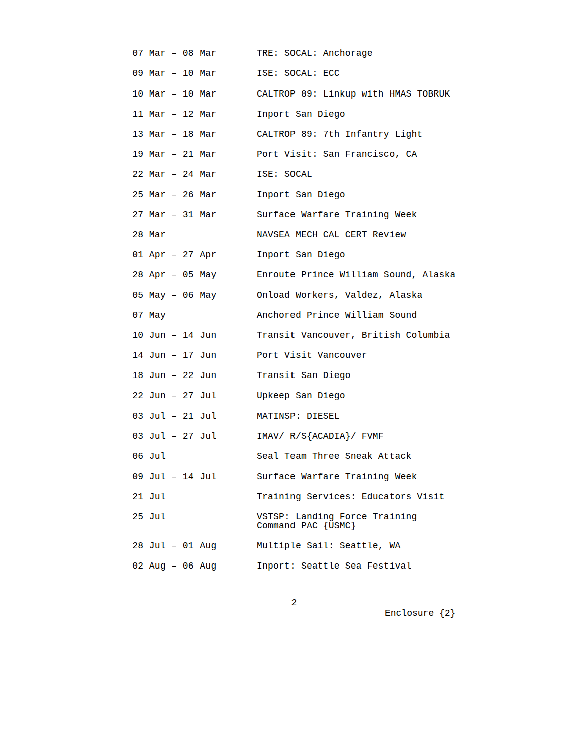| 07 Mar – 08 Mar | TRE: SOCAL: Anchorage |
| 09 Mar – 10 Mar | ISE: SOCAL: ECC |
| 10 Mar – 10 Mar | CALTROP 89: Linkup with HMAS TOBRUK |
| 11 Mar – 12 Mar | Inport San Diego |
| 13 Mar – 18 Mar | CALTROP 89: 7th Infantry Light |
| 19 Mar – 21 Mar | Port Visit: San Francisco, CA |
| 22 Mar – 24 Mar | ISE: SOCAL |
| 25 Mar – 26 Mar | Inport San Diego |
| 27 Mar – 31 Mar | Surface Warfare Training Week |
| 28 Mar | NAVSEA MECH CAL CERT Review |
| 01 Apr – 27 Apr | Inport San Diego |
| 28 Apr – 05 May | Enroute Prince William Sound, Alaska |
| 05 May – 06 May | Onload Workers, Valdez, Alaska |
| 07 May | Anchored Prince William Sound |
| 10 Jun – 14 Jun | Transit Vancouver, British Columbia |
| 14 Jun – 17 Jun | Port Visit Vancouver |
| 18 Jun – 22 Jun | Transit San Diego |
| 22 Jun – 27 Jul | Upkeep San Diego |
| 03 Jul – 21 Jul | MATINSP: DIESEL |
| 03 Jul – 27 Jul | IMAV/ R/S{ACADIA}/ FVMF |
| 06 Jul | Seal Team Three Sneak Attack |
| 09 Jul – 14 Jul | Surface Warfare Training Week |
| 21 Jul | Training Services: Educators Visit |
| 25 Jul | VSTSP: Landing Force Training Command PAC {USMC} |
| 28 Jul – 01 Aug | Multiple Sail: Seattle, WA |
| 02 Aug – 06 Aug | Inport: Seattle Sea Festival |
2 Enclosure {2}